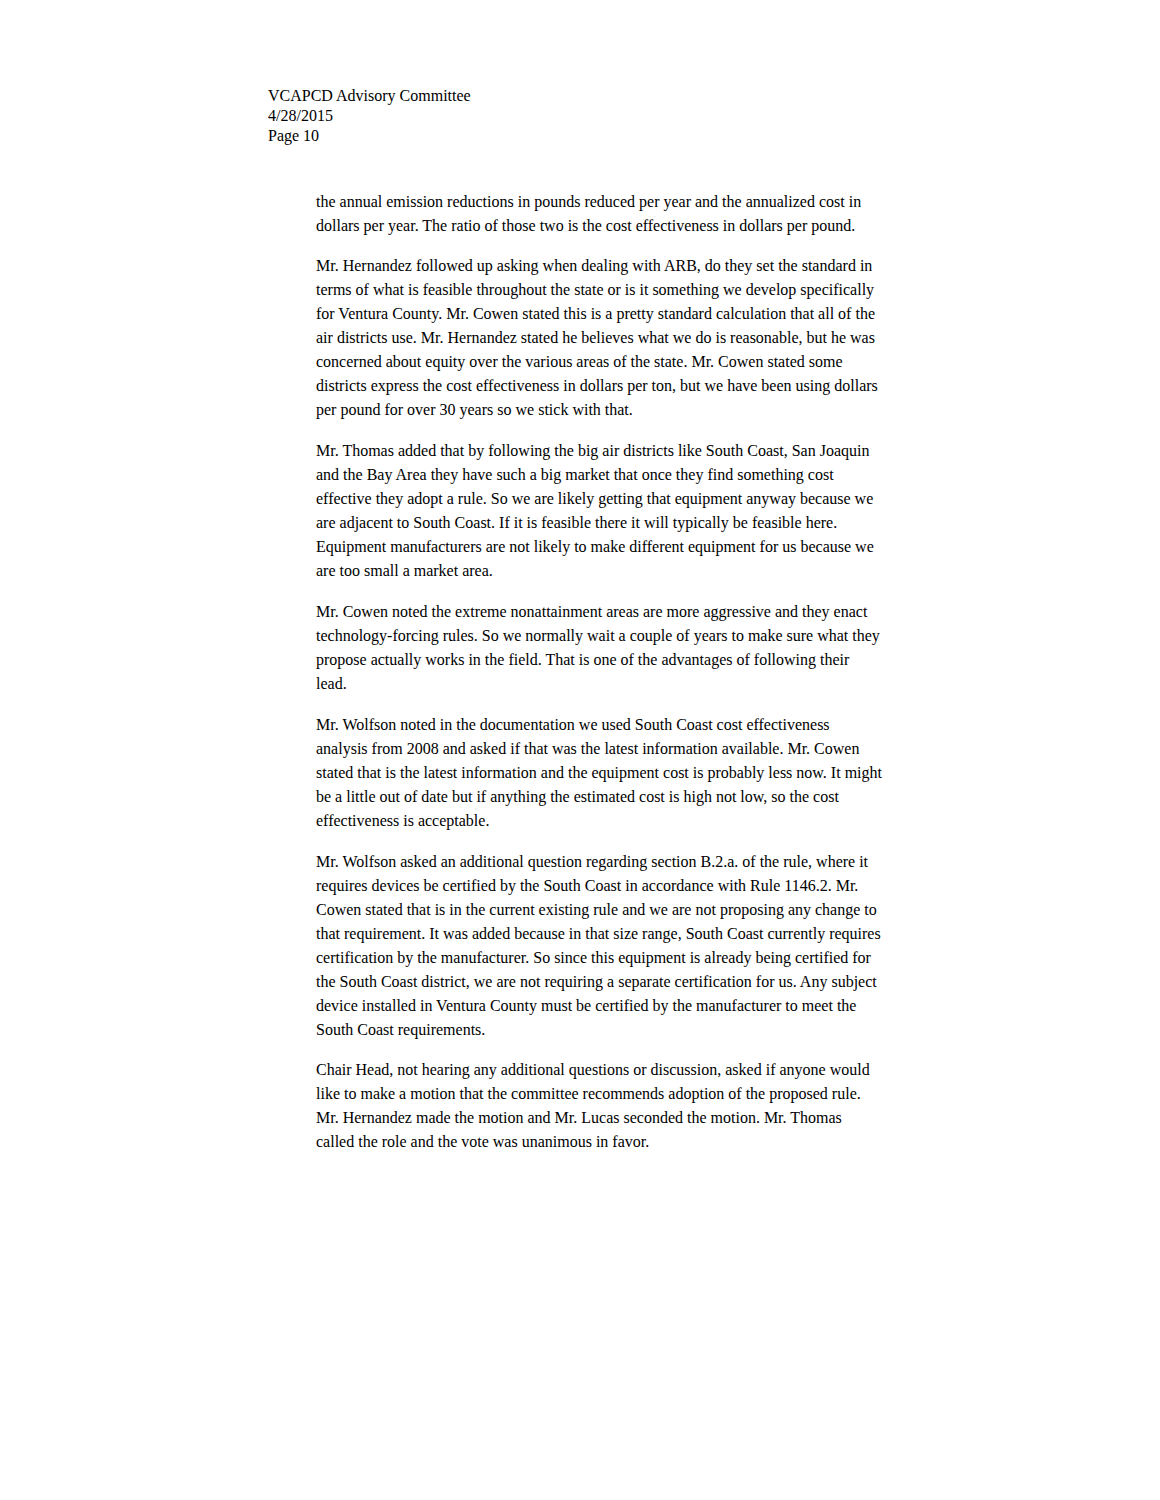VCAPCD Advisory Committee
4/28/2015
Page 10
the annual emission reductions in pounds reduced per year and the annualized cost in dollars per year. The ratio of those two is the cost effectiveness in dollars per pound.
Mr. Hernandez followed up asking when dealing with ARB, do they set the standard in terms of what is feasible throughout the state or is it something we develop specifically for Ventura County. Mr. Cowen stated this is a pretty standard calculation that all of the air districts use. Mr. Hernandez stated he believes what we do is reasonable, but he was concerned about equity over the various areas of the state. Mr. Cowen stated some districts express the cost effectiveness in dollars per ton, but we have been using dollars per pound for over 30 years so we stick with that.
Mr. Thomas added that by following the big air districts like South Coast, San Joaquin and the Bay Area they have such a big market that once they find something cost effective they adopt a rule. So we are likely getting that equipment anyway because we are adjacent to South Coast. If it is feasible there it will typically be feasible here. Equipment manufacturers are not likely to make different equipment for us because we are too small a market area.
Mr. Cowen noted the extreme nonattainment areas are more aggressive and they enact technology-forcing rules. So we normally wait a couple of years to make sure what they propose actually works in the field. That is one of the advantages of following their lead.
Mr. Wolfson noted in the documentation we used South Coast cost effectiveness analysis from 2008 and asked if that was the latest information available. Mr. Cowen stated that is the latest information and the equipment cost is probably less now. It might be a little out of date but if anything the estimated cost is high not low, so the cost effectiveness is acceptable.
Mr. Wolfson asked an additional question regarding section B.2.a. of the rule, where it requires devices be certified by the South Coast in accordance with Rule 1146.2. Mr. Cowen stated that is in the current existing rule and we are not proposing any change to that requirement. It was added because in that size range, South Coast currently requires certification by the manufacturer. So since this equipment is already being certified for the South Coast district, we are not requiring a separate certification for us. Any subject device installed in Ventura County must be certified by the manufacturer to meet the South Coast requirements.
Chair Head, not hearing any additional questions or discussion, asked if anyone would like to make a motion that the committee recommends adoption of the proposed rule. Mr. Hernandez made the motion and Mr. Lucas seconded the motion. Mr. Thomas called the role and the vote was unanimous in favor.